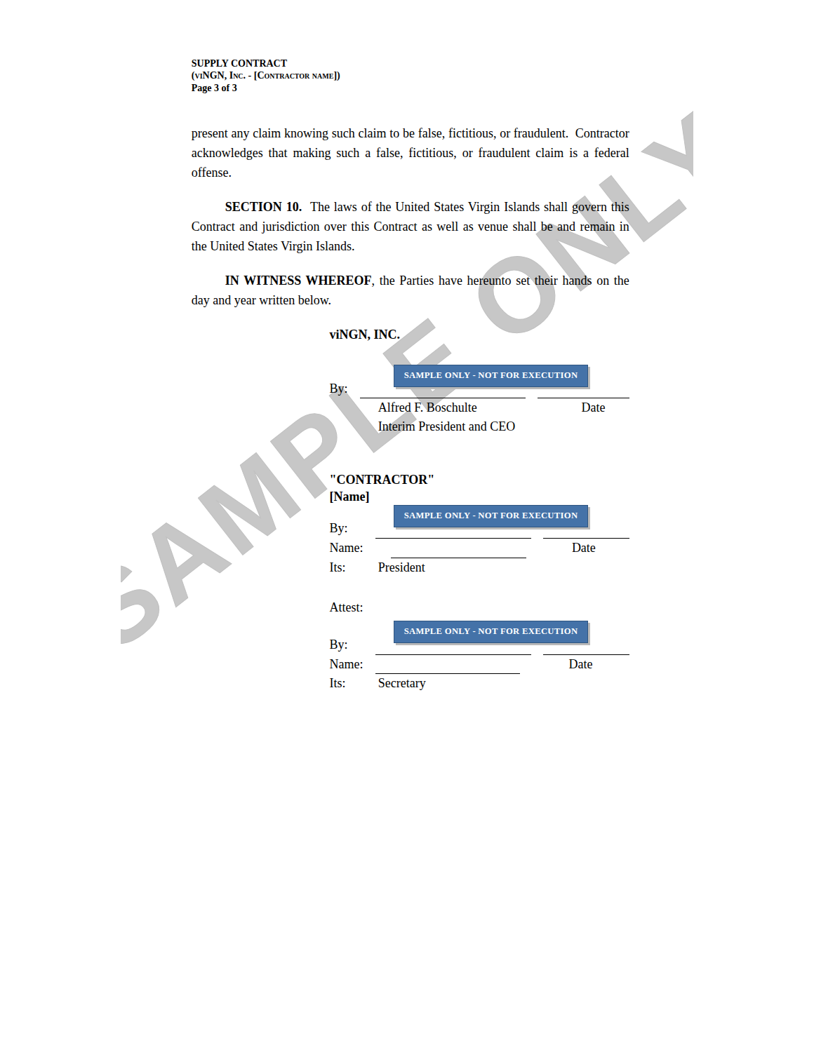SAMPLE ONLY
SUPPLY CONTRACT
(viNGN, Inc. - [Contractor name])
Page 3 of 3
present any claim knowing such claim to be false, fictitious, or fraudulent. Contractor acknowledges that making such a false, fictitious, or fraudulent claim is a federal offense.
SECTION 10. The laws of the United States Virgin Islands shall govern this Contract and jurisdiction over this Contract as well as venue shall be and remain in the United States Virgin Islands.
IN WITNESS WHEREOF, the Parties have hereunto set their hands on the day and year written below.
viNGN, INC.
SAMPLE ONLY - NOT FOR EXECUTION
By:
Alfred F. BoschulteDate
Interim President and CEO
"CONTRACTOR"
[Name]
SAMPLE ONLY - NOT FOR EXECUTION
By:
Name: Date
Its: President
Attest:
SAMPLE ONLY - NOT FOR EXECUTION
By:
Name: Date
Its: Secretary